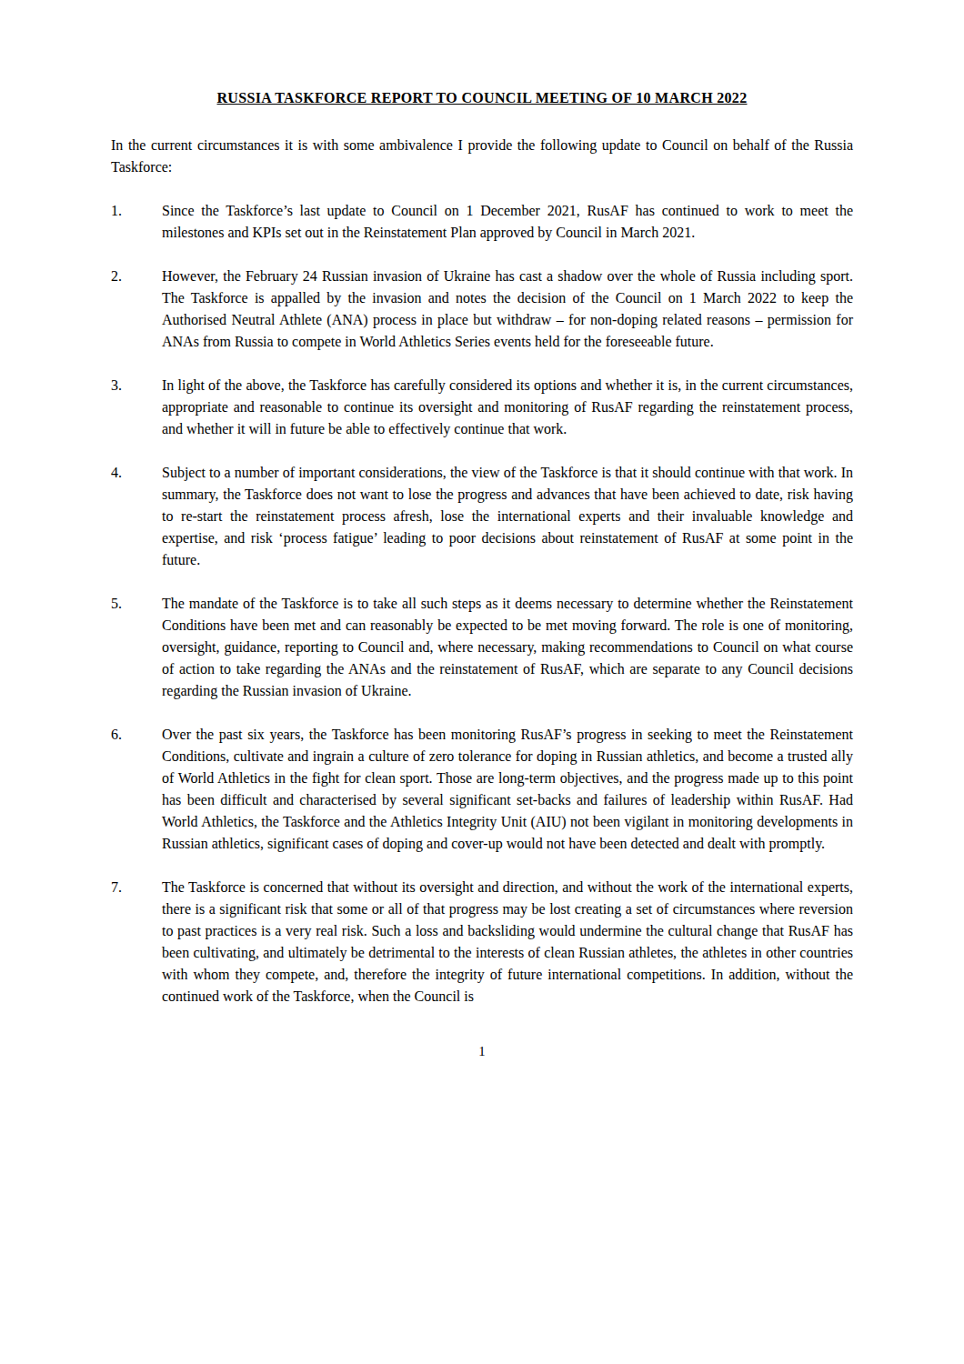RUSSIA TASKFORCE REPORT TO COUNCIL MEETING OF 10 MARCH 2022
In the current circumstances it is with some ambivalence I provide the following update to Council on behalf of the Russia Taskforce:
Since the Taskforce’s last update to Council on 1 December 2021, RusAF has continued to work to meet the milestones and KPIs set out in the Reinstatement Plan approved by Council in March 2021.
However, the February 24 Russian invasion of Ukraine has cast a shadow over the whole of Russia including sport. The Taskforce is appalled by the invasion and notes the decision of the Council on 1 March 2022 to keep the Authorised Neutral Athlete (ANA) process in place but withdraw – for non-doping related reasons – permission for ANAs from Russia to compete in World Athletics Series events held for the foreseeable future.
In light of the above, the Taskforce has carefully considered its options and whether it is, in the current circumstances, appropriate and reasonable to continue its oversight and monitoring of RusAF regarding the reinstatement process, and whether it will in future be able to effectively continue that work.
Subject to a number of important considerations, the view of the Taskforce is that it should continue with that work. In summary, the Taskforce does not want to lose the progress and advances that have been achieved to date, risk having to re-start the reinstatement process afresh, lose the international experts and their invaluable knowledge and expertise, and risk ‘process fatigue’ leading to poor decisions about reinstatement of RusAF at some point in the future.
The mandate of the Taskforce is to take all such steps as it deems necessary to determine whether the Reinstatement Conditions have been met and can reasonably be expected to be met moving forward. The role is one of monitoring, oversight, guidance, reporting to Council and, where necessary, making recommendations to Council on what course of action to take regarding the ANAs and the reinstatement of RusAF, which are separate to any Council decisions regarding the Russian invasion of Ukraine.
Over the past six years, the Taskforce has been monitoring RusAF’s progress in seeking to meet the Reinstatement Conditions, cultivate and ingrain a culture of zero tolerance for doping in Russian athletics, and become a trusted ally of World Athletics in the fight for clean sport. Those are long-term objectives, and the progress made up to this point has been difficult and characterised by several significant set-backs and failures of leadership within RusAF. Had World Athletics, the Taskforce and the Athletics Integrity Unit (AIU) not been vigilant in monitoring developments in Russian athletics, significant cases of doping and cover-up would not have been detected and dealt with promptly.
The Taskforce is concerned that without its oversight and direction, and without the work of the international experts, there is a significant risk that some or all of that progress may be lost creating a set of circumstances where reversion to past practices is a very real risk. Such a loss and backsliding would undermine the cultural change that RusAF has been cultivating, and ultimately be detrimental to the interests of clean Russian athletes, the athletes in other countries with whom they compete, and, therefore the integrity of future international competitions. In addition, without the continued work of the Taskforce, when the Council is
1